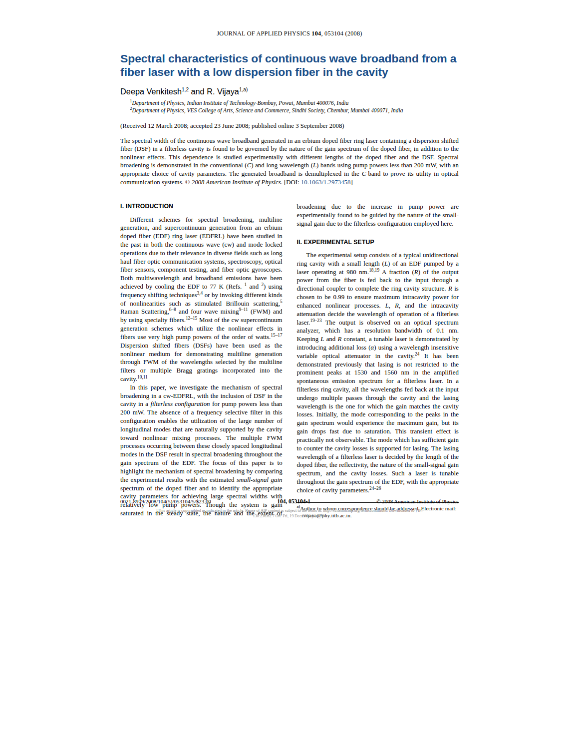JOURNAL OF APPLIED PHYSICS 104, 053104 (2008)
Spectral characteristics of continuous wave broadband from a fiber laser with a low dispersion fiber in the cavity
Deepa Venkitesh1,2 and R. Vijaya1,a)
1Department of Physics, Indian Institute of Technology-Bombay, Powai, Mumbai 400076, India
2Department of Physics, VES College of Arts, Science and Commerce, Sindhi Society, Chembur, Mumbai 400071, India
(Received 12 March 2008; accepted 23 June 2008; published online 3 September 2008)
The spectral width of the continuous wave broadband generated in an erbium doped fiber ring laser containing a dispersion shifted fiber (DSF) in a filterless cavity is found to be governed by the nature of the gain spectrum of the doped fiber, in addition to the nonlinear effects. This dependence is studied experimentally with different lengths of the doped fiber and the DSF. Spectral broadening is demonstrated in the conventional (C) and long wavelength (L) bands using pump powers less than 200 mW, with an appropriate choice of cavity parameters. The generated broadband is demultiplexed in the C-band to prove its utility in optical communication systems. © 2008 American Institute of Physics. [DOI: 10.1063/1.2973458]
I. INTRODUCTION
Different schemes for spectral broadening, multiline generation, and supercontinuum generation from an erbium doped fiber (EDF) ring laser (EDFRL) have been studied in the past in both the continuous wave (cw) and mode locked operations due to their relevance in diverse fields such as long haul fiber optic communication systems, spectroscopy, optical fiber sensors, component testing, and fiber optic gyroscopes. Both multiwavelength and broadband emissions have been achieved by cooling the EDF to 77 K (Refs. 1 and 2) using frequency shifting techniques3,4 or by invoking different kinds of nonlinearities such as stimulated Brillouin scattering,5 Raman Scattering,6–8 and four wave mixing9–11 (FWM) and by using specialty fibers.12–15 Most of the cw supercontinuum generation schemes which utilize the nonlinear effects in fibers use very high pump powers of the order of watts.15–17 Dispersion shifted fibers (DSFs) have been used as the nonlinear medium for demonstrating multiline generation through FWM of the wavelengths selected by the multiline filters or multiple Bragg gratings incorporated into the cavity.10,11
In this paper, we investigate the mechanism of spectral broadening in a cw-EDFRL, with the inclusion of DSF in the cavity in a filterless configuration for pump powers less than 200 mW. The absence of a frequency selective filter in this configuration enables the utilization of the large number of longitudinal modes that are naturally supported by the cavity toward nonlinear mixing processes. The multiple FWM processes occurring between these closely spaced longitudinal modes in the DSF result in spectral broadening throughout the gain spectrum of the EDF. The focus of this paper is to highlight the mechanism of spectral broadening by comparing the experimental results with the estimated small-signal gain spectrum of the doped fiber and to identify the appropriate cavity parameters for achieving large spectral widths with relatively low pump powers. Though the system is gain saturated in the steady state, the nature and the extent of broadening due to the increase in pump power are experimentally found to be guided by the nature of the small-signal gain due to the filterless configuration employed here.
II. EXPERIMENTAL SETUP
The experimental setup consists of a typical unidirectional ring cavity with a small length (L) of an EDF pumped by a laser operating at 980 nm.18,19 A fraction (R) of the output power from the fiber is fed back to the input through a directional coupler to complete the ring cavity structure. R is chosen to be 0.99 to ensure maximum intracavity power for enhanced nonlinear processes. L, R, and the intracavity attenuation decide the wavelength of operation of a filterless laser.19–23 The output is observed on an optical spectrum analyzer, which has a resolution bandwidth of 0.1 nm. Keeping L and R constant, a tunable laser is demonstrated by introducing additional loss (α) using a wavelength insensitive variable optical attenuator in the cavity.24 It has been demonstrated previously that lasing is not restricted to the prominent peaks at 1530 and 1560 nm in the amplified spontaneous emission spectrum for a filterless laser. In a filterless ring cavity, all the wavelengths fed back at the input undergo multiple passes through the cavity and the lasing wavelength is the one for which the gain matches the cavity losses. Initially, the mode corresponding to the peaks in the gain spectrum would experience the maximum gain, but its gain drops fast due to saturation. This transient effect is practically not observable. The mode which has sufficient gain to counter the cavity losses is supported for lasing. The lasing wavelength of a filterless laser is decided by the length of the doped fiber, the reflectivity, the nature of the small-signal gain spectrum, and the cavity losses. Such a laser is tunable throughout the gain spectrum of the EDF, with the appropriate choice of cavity parameters.24–26
a)Author to whom correspondence should be addressed. Electronic mail: rvijaya@phy.iitb.ac.in.
0021-8979/2008/104(5)/053104/5/$23.00 104, 053104-1 © 2008 American Institute of Physics
[This article is copyrighted as indicated in the article. Reuse of AIP content is subject to the terms at: http://scitation.aip.org/termsconditions. Downloaded to ] IP:
130.236.82.7 On: Fri, 19 Dec 2014 04:22:34